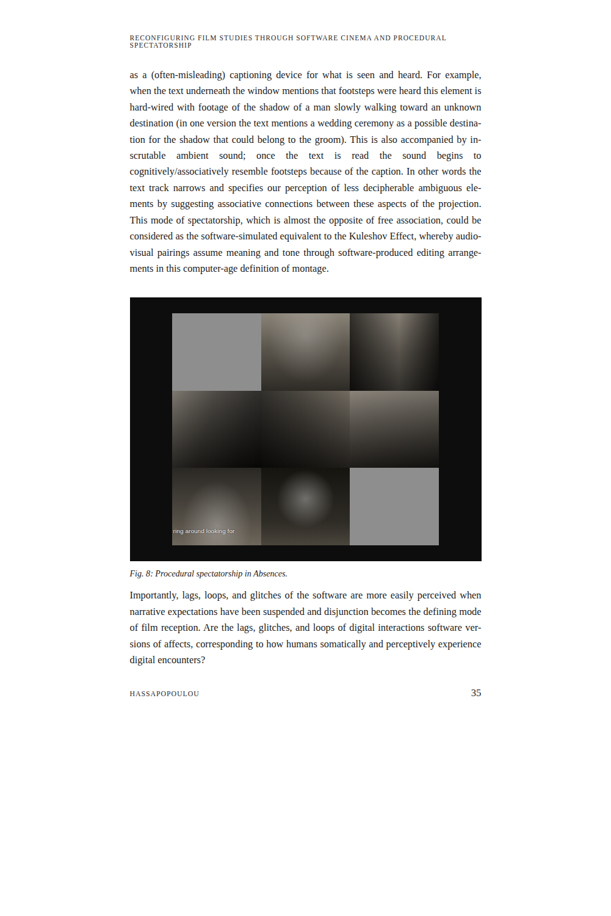Reconfiguring Film Studies through Software Cinema and Procedural Spectatorship
as a (often-misleading) captioning device for what is seen and heard. For example, when the text underneath the window mentions that footsteps were heard this element is hard-wired with footage of the shadow of a man slowly walking toward an unknown destination (in one version the text mentions a wedding ceremony as a possible destination for the shadow that could belong to the groom). This is also accompanied by inscrutable ambient sound; once the text is read the sound begins to cognitively/associatively resemble footsteps because of the caption. In other words the text track narrows and specifies our perception of less decipherable ambiguous elements by suggesting associative connections between these aspects of the projection. This mode of spectatorship, which is almost the opposite of free association, could be considered as the software-simulated equivalent to the Kuleshov Effect, whereby audiovisual pairings assume meaning and tone through software-produced editing arrangements in this computer-age definition of montage.
ring around looking for
Fig. 8: Procedural spectatorship in Absences.
Importantly, lags, loops, and glitches of the software are more easily perceived when narrative expectations have been suspended and disjunction becomes the defining mode of film reception. Are the lags, glitches, and loops of digital interactions software versions of affects, corresponding to how humans somatically and perceptively experience digital encounters?
Hassapopoulou 35